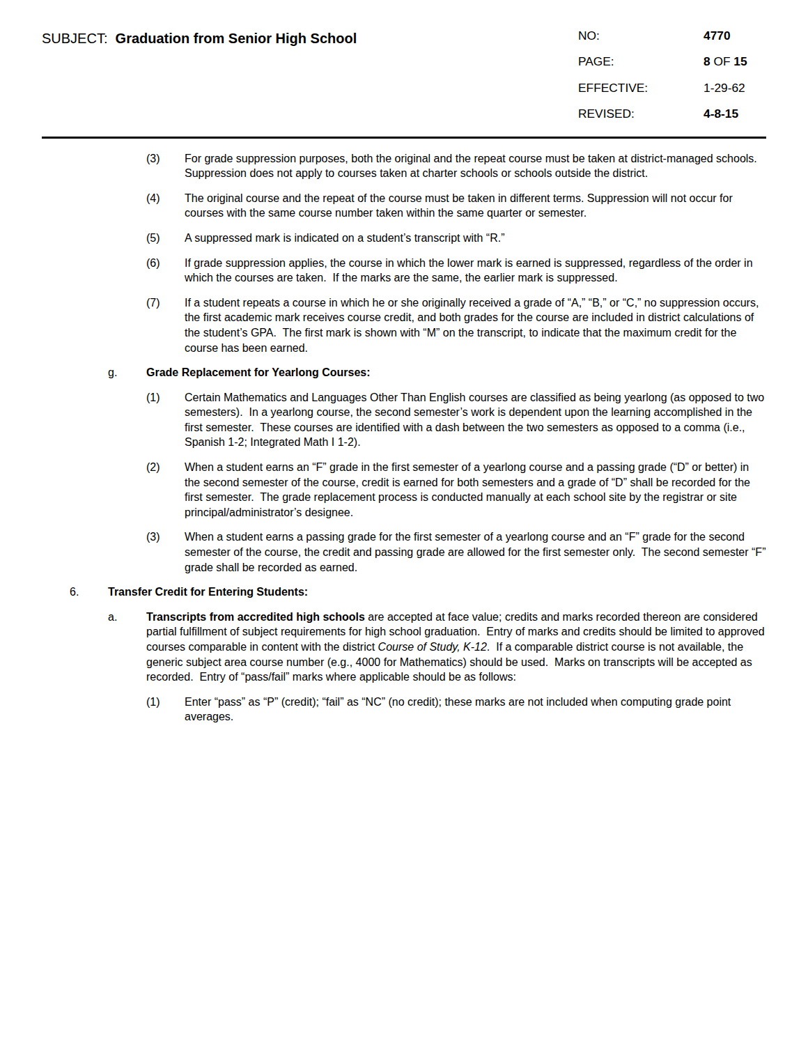SUBJECT: Graduation from Senior High School
NO: 4770
PAGE: 8 OF 15
EFFECTIVE: 1-29-62
REVISED: 4-8-15
(3)
For grade suppression purposes, both the original and the repeat course must be taken at district-managed schools. Suppression does not apply to courses taken at charter schools or schools outside the district.
(4)
The original course and the repeat of the course must be taken in different terms. Suppression will not occur for courses with the same course number taken within the same quarter or semester.
(5)
A suppressed mark is indicated on a student’s transcript with “R.”
(6)
If grade suppression applies, the course in which the lower mark is earned is suppressed, regardless of the order in which the courses are taken. If the marks are the same, the earlier mark is suppressed.
(7)
If a student repeats a course in which he or she originally received a grade of “A,” “B,” or “C,” no suppression occurs, the first academic mark receives course credit, and both grades for the course are included in district calculations of the student’s GPA. The first mark is shown with “M” on the transcript, to indicate that the maximum credit for the course has been earned.
g.
Grade Replacement for Yearlong Courses:
(1)
Certain Mathematics and Languages Other Than English courses are classified as being yearlong (as opposed to two semesters). In a yearlong course, the second semester’s work is dependent upon the learning accomplished in the first semester. These courses are identified with a dash between the two semesters as opposed to a comma (i.e., Spanish 1-2; Integrated Math I 1-2).
(2)
When a student earns an “F” grade in the first semester of a yearlong course and a passing grade (“D” or better) in the second semester of the course, credit is earned for both semesters and a grade of “D” shall be recorded for the first semester. The grade replacement process is conducted manually at each school site by the registrar or site principal/administrator’s designee.
(3)
When a student earns a passing grade for the first semester of a yearlong course and an “F” grade for the second semester of the course, the credit and passing grade are allowed for the first semester only. The second semester “F” grade shall be recorded as earned.
6.
Transfer Credit for Entering Students:
a.
Transcripts from accredited high schools are accepted at face value; credits and marks recorded thereon are considered partial fulfillment of subject requirements for high school graduation. Entry of marks and credits should be limited to approved courses comparable in content with the district Course of Study, K-12. If a comparable district course is not available, the generic subject area course number (e.g., 4000 for Mathematics) should be used. Marks on transcripts will be accepted as recorded. Entry of “pass/fail” marks where applicable should be as follows:
(1)
Enter “pass” as “P” (credit); “fail” as “NC” (no credit); these marks are not included when computing grade point averages.